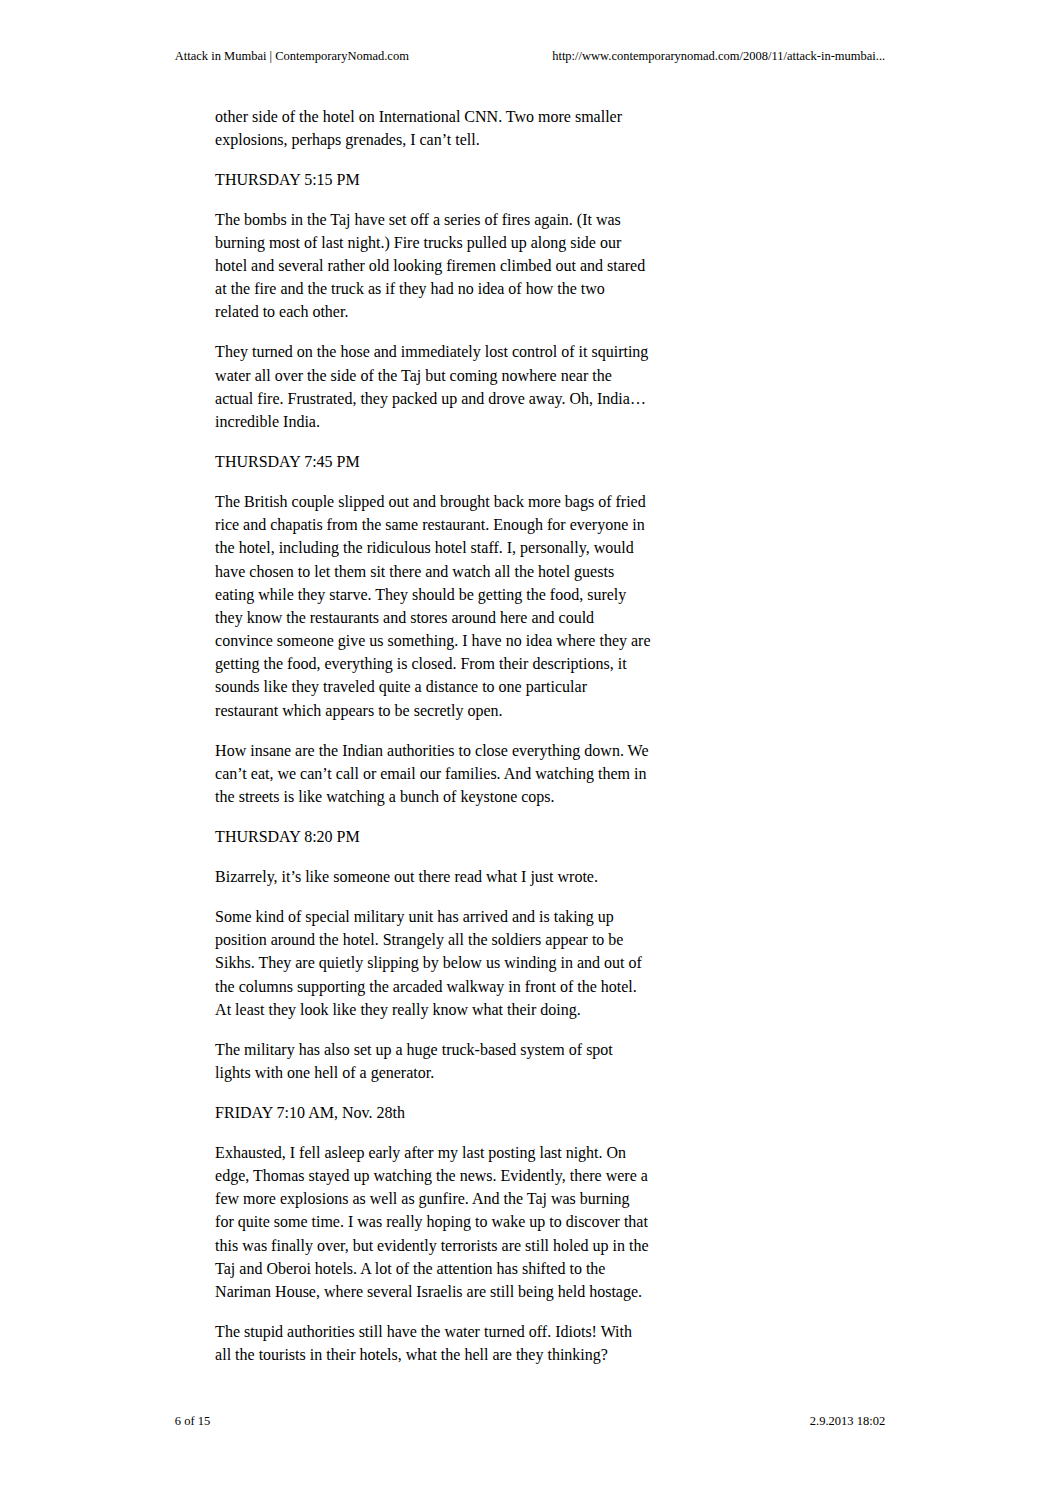Attack in Mumbai | ContemporaryNomad.com
http://www.contemporarynomad.com/2008/11/attack-in-mumbai...
other side of the hotel on International CNN. Two more smaller explosions, perhaps grenades, I can’t tell.
THURSDAY 5:15 PM
The bombs in the Taj have set off a series of fires again. (It was burning most of last night.) Fire trucks pulled up along side our hotel and several rather old looking firemen climbed out and stared at the fire and the truck as if they had no idea of how the two related to each other.
They turned on the hose and immediately lost control of it squirting water all over the side of the Taj but coming nowhere near the actual fire. Frustrated, they packed up and drove away. Oh, India… incredible India.
THURSDAY 7:45 PM
The British couple slipped out and brought back more bags of fried rice and chapatis from the same restaurant. Enough for everyone in the hotel, including the ridiculous hotel staff. I, personally, would have chosen to let them sit there and watch all the hotel guests eating while they starve. They should be getting the food, surely they know the restaurants and stores around here and could convince someone give us something. I have no idea where they are getting the food, everything is closed. From their descriptions, it sounds like they traveled quite a distance to one particular restaurant which appears to be secretly open.
How insane are the Indian authorities to close everything down. We can’t eat, we can’t call or email our families. And watching them in the streets is like watching a bunch of keystone cops.
THURSDAY 8:20 PM
Bizarrely, it’s like someone out there read what I just wrote.
Some kind of special military unit has arrived and is taking up position around the hotel. Strangely all the soldiers appear to be Sikhs. They are quietly slipping by below us winding in and out of the columns supporting the arcaded walkway in front of the hotel. At least they look like they really know what their doing.
The military has also set up a huge truck-based system of spot lights with one hell of a generator.
FRIDAY 7:10 AM, Nov. 28th
Exhausted, I fell asleep early after my last posting last night. On edge, Thomas stayed up watching the news. Evidently, there were a few more explosions as well as gunfire. And the Taj was burning for quite some time. I was really hoping to wake up to discover that this was finally over, but evidently terrorists are still holed up in the Taj and Oberoi hotels. A lot of the attention has shifted to the Nariman House, where several Israelis are still being held hostage.
The stupid authorities still have the water turned off. Idiots! With all the tourists in their hotels, what the hell are they thinking?
6 of 15
2.9.2013 18:02